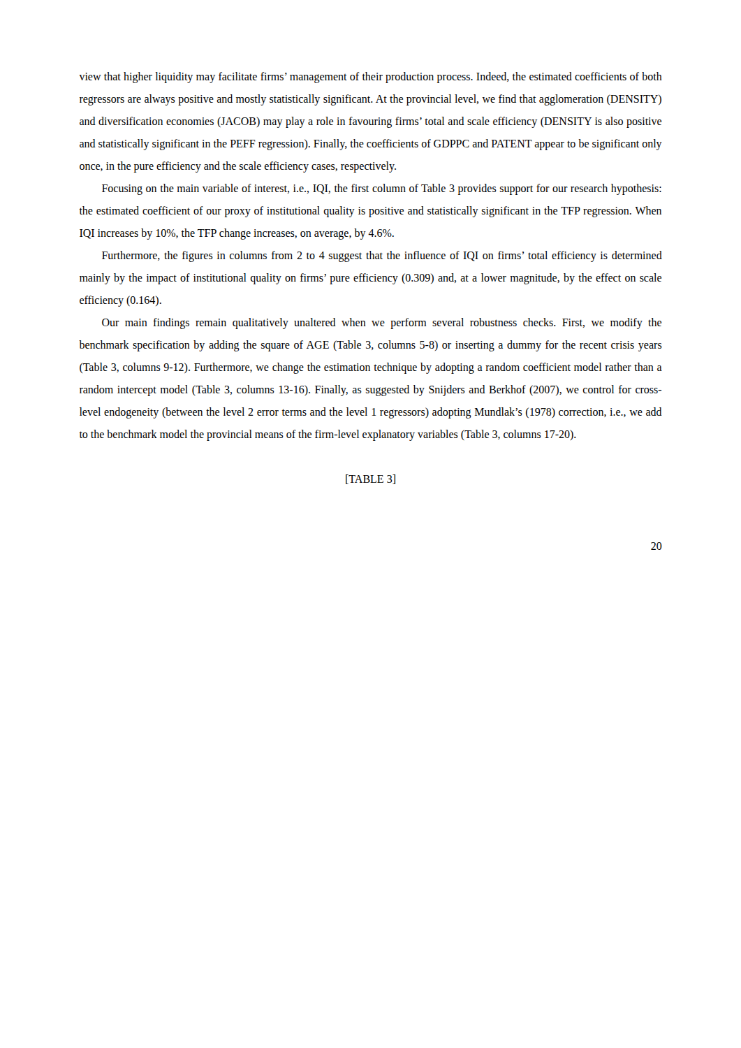view that higher liquidity may facilitate firms’ management of their production process. Indeed, the estimated coefficients of both regressors are always positive and mostly statistically significant. At the provincial level, we find that agglomeration (DENSITY) and diversification economies (JACOB) may play a role in favouring firms’ total and scale efficiency (DENSITY is also positive and statistically significant in the PEFF regression). Finally, the coefficients of GDPPC and PATENT appear to be significant only once, in the pure efficiency and the scale efficiency cases, respectively.
Focusing on the main variable of interest, i.e., IQI, the first column of Table 3 provides support for our research hypothesis: the estimated coefficient of our proxy of institutional quality is positive and statistically significant in the TFP regression. When IQI increases by 10%, the TFP change increases, on average, by 4.6%.
Furthermore, the figures in columns from 2 to 4 suggest that the influence of IQI on firms’ total efficiency is determined mainly by the impact of institutional quality on firms’ pure efficiency (0.309) and, at a lower magnitude, by the effect on scale efficiency (0.164).
Our main findings remain qualitatively unaltered when we perform several robustness checks. First, we modify the benchmark specification by adding the square of AGE (Table 3, columns 5-8) or inserting a dummy for the recent crisis years (Table 3, columns 9-12). Furthermore, we change the estimation technique by adopting a random coefficient model rather than a random intercept model (Table 3, columns 13-16). Finally, as suggested by Snijders and Berkhof (2007), we control for cross-level endogeneity (between the level 2 error terms and the level 1 regressors) adopting Mundlak’s (1978) correction, i.e., we add to the benchmark model the provincial means of the firm-level explanatory variables (Table 3, columns 17-20).
[TABLE 3]
20